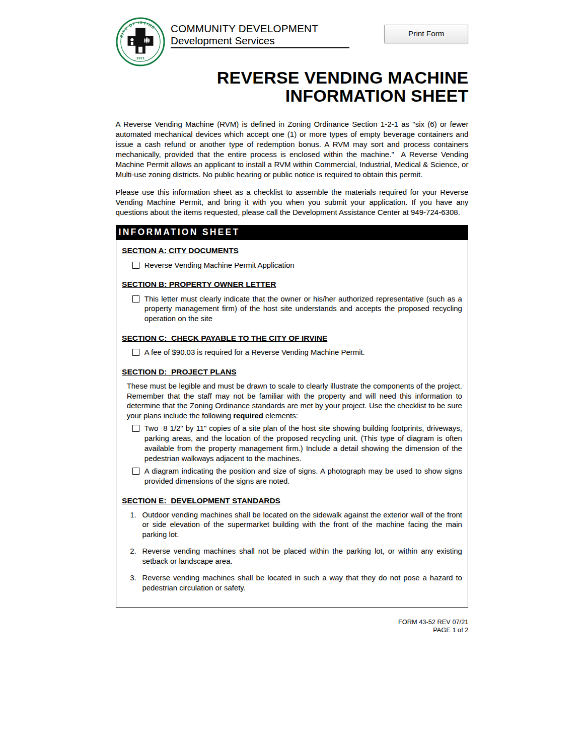CITY OF IRVINE 1971
COMMUNITY DEVELOPMENT
Development Services
Print Form
REVERSE VENDING MACHINE
INFORMATION SHEET
A Reverse Vending Machine (RVM) is defined in Zoning Ordinance Section 1-2-1 as "six (6) or fewer automated mechanical devices which accept one (1) or more types of empty beverage containers and issue a cash refund or another type of redemption bonus. A RVM may sort and process containers mechanically, provided that the entire process is enclosed within the machine." A Reverse Vending Machine Permit allows an applicant to install a RVM within Commercial, Industrial, Medical & Science, or Multi-use zoning districts. No public hearing or public notice is required to obtain this permit.
Please use this information sheet as a checklist to assemble the materials required for your Reverse Vending Machine Permit, and bring it with you when you submit your application. If you have any questions about the items requested, please call the Development Assistance Center at 949-724-6308.
INFORMATION SHEET
SECTION A: CITY DOCUMENTS
Reverse Vending Machine Permit Application
SECTION B: PROPERTY OWNER LETTER
This letter must clearly indicate that the owner or his/her authorized representative (such as a property management firm) of the host site understands and accepts the proposed recycling operation on the site
SECTION C: CHECK PAYABLE TO THE CITY OF IRVINE
A fee of $90.03 is required for a Reverse Vending Machine Permit.
SECTION D: PROJECT PLANS
These must be legible and must be drawn to scale to clearly illustrate the components of the project. Remember that the staff may not be familiar with the property and will need this information to determine that the Zoning Ordinance standards are met by your project. Use the checklist to be sure your plans include the following required elements:
Two 8 1/2" by 11" copies of a site plan of the host site showing building footprints, driveways, parking areas, and the location of the proposed recycling unit. (This type of diagram is often available from the property management firm.) Include a detail showing the dimension of the pedestrian walkways adjacent to the machines.
A diagram indicating the position and size of signs. A photograph may be used to show signs provided dimensions of the signs are noted.
SECTION E: DEVELOPMENT STANDARDS
Outdoor vending machines shall be located on the sidewalk against the exterior wall of the front or side elevation of the supermarket building with the front of the machine facing the main parking lot.
Reverse vending machines shall not be placed within the parking lot, or within any existing setback or landscape area.
Reverse vending machines shall be located in such a way that they do not pose a hazard to pedestrian circulation or safety.
FORM 43-52 REV 07/21
PAGE 1 of 2